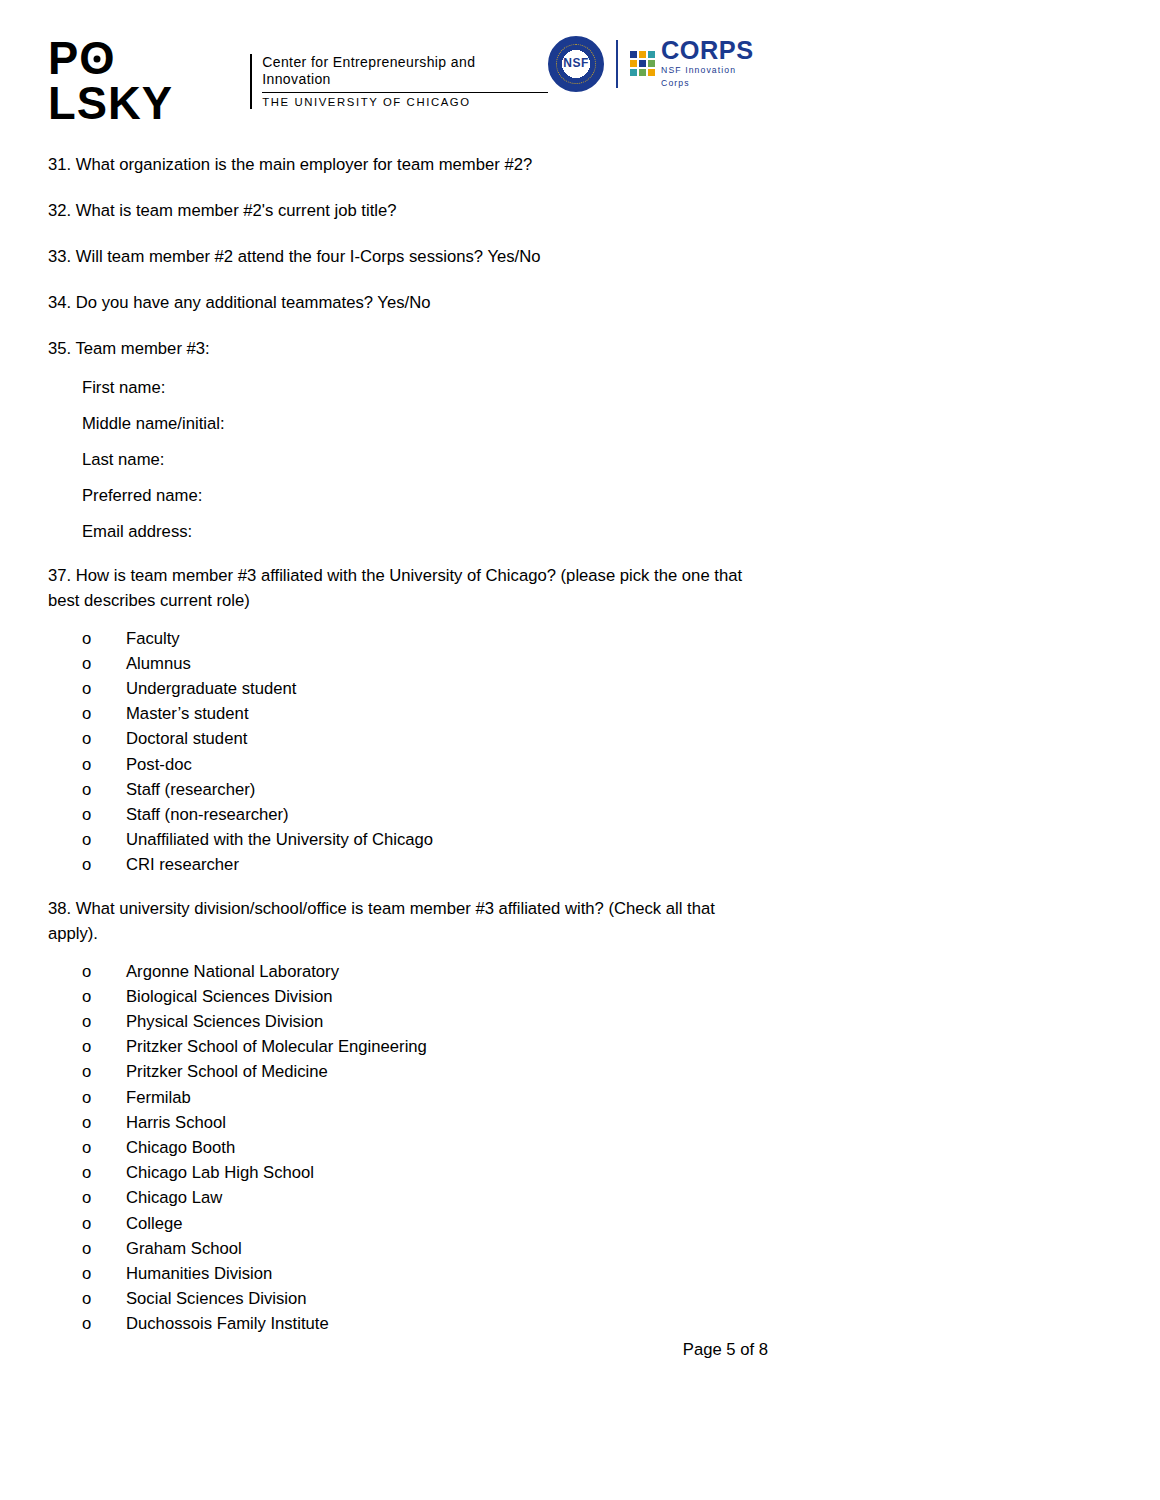POLSKY
Center for Entrepreneurship and Innovation
THE UNIVERSITY OF CHICAGO
CORPS
NSF Innovation Corps
31. What organization is the main employer for team member #2?
32. What is team member #2's current job title?
33. Will team member #2 attend the four I-Corps sessions? Yes/No
34. Do you have any additional teammates? Yes/No
35. Team member #3:
First name:
Middle name/initial:
Last name:
Preferred name:
Email address:
37. How is team member #3 affiliated with the University of Chicago? (please pick the one that best describes current role)
Faculty
Alumnus
Undergraduate student
Master’s student
Doctoral student
Post-doc
Staff (researcher)
Staff (non-researcher)
Unaffiliated with the University of Chicago
CRI researcher
38. What university division/school/office is team member #3 affiliated with? (Check all that apply).
Argonne National Laboratory
Biological Sciences Division
Physical Sciences Division
Pritzker School of Molecular Engineering
Pritzker School of Medicine
Fermilab
Harris School
Chicago Booth
Chicago Lab High School
Chicago Law
College
Graham School
Humanities Division
Social Sciences Division
Duchossois Family Institute
Page 5 of 8